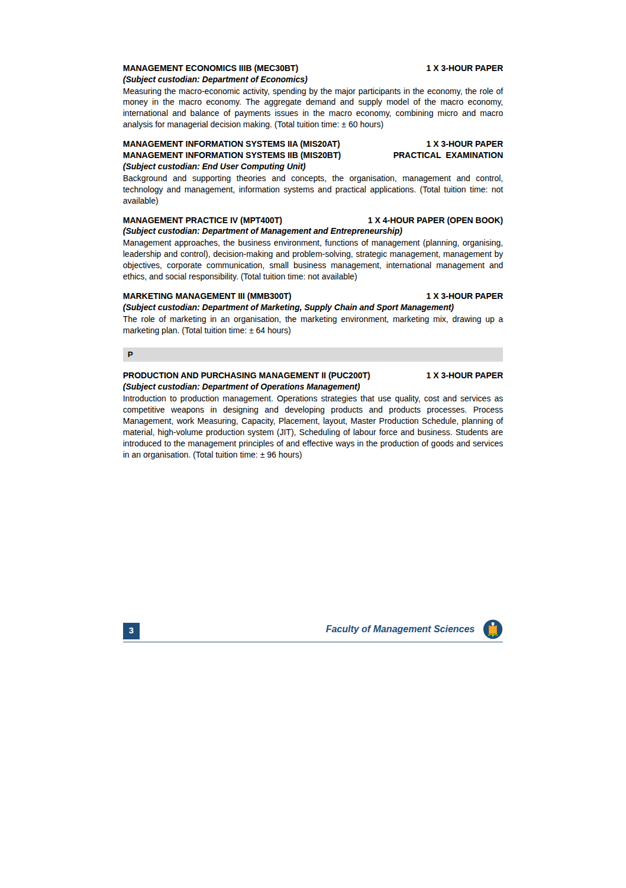MANAGEMENT ECONOMICS IIIB (MEC30BT) 1 X 3-HOUR PAPER
(Subject custodian: Department of Economics)
Measuring the macro-economic activity, spending by the major participants in the economy, the role of money in the macro economy. The aggregate demand and supply model of the macro economy, international and balance of payments issues in the macro economy, combining micro and macro analysis for managerial decision making. (Total tuition time: ± 60 hours)
MANAGEMENT INFORMATION SYSTEMS IIA (MIS20AT) 1 X 3-HOUR PAPER
MANAGEMENT INFORMATION SYSTEMS IIB (MIS20BT) PRACTICAL EXAMINATION
(Subject custodian: End User Computing Unit)
Background and supporting theories and concepts, the organisation, management and control, technology and management, information systems and practical applications. (Total tuition time: not available)
MANAGEMENT PRACTICE IV (MPT400T) 1 X 4-HOUR PAPER (OPEN BOOK)
(Subject custodian: Department of Management and Entrepreneurship)
Management approaches, the business environment, functions of management (planning, organising, leadership and control), decision-making and problem-solving, strategic management, management by objectives, corporate communication, small business management, international management and ethics, and social responsibility. (Total tuition time: not available)
MARKETING MANAGEMENT III (MMB300T) 1 X 3-HOUR PAPER
(Subject custodian: Department of Marketing, Supply Chain and Sport Management)
The role of marketing in an organisation, the marketing environment, marketing mix, drawing up a marketing plan. (Total tuition time: ± 64 hours)
P
PRODUCTION AND PURCHASING MANAGEMENT II (PUC200T) 1 X 3-HOUR PAPER
(Subject custodian: Department of Operations Management)
Introduction to production management. Operations strategies that use quality, cost and services as competitive weapons in designing and developing products and products processes. Process Management, work Measuring, Capacity, Placement, layout, Master Production Schedule, planning of material, high-volume production system (JIT), Scheduling of labour force and business. Students are introduced to the management principles of and effective ways in the production of goods and services in an organisation. (Total tuition time: ± 96 hours)
3
Faculty of Management Sciences